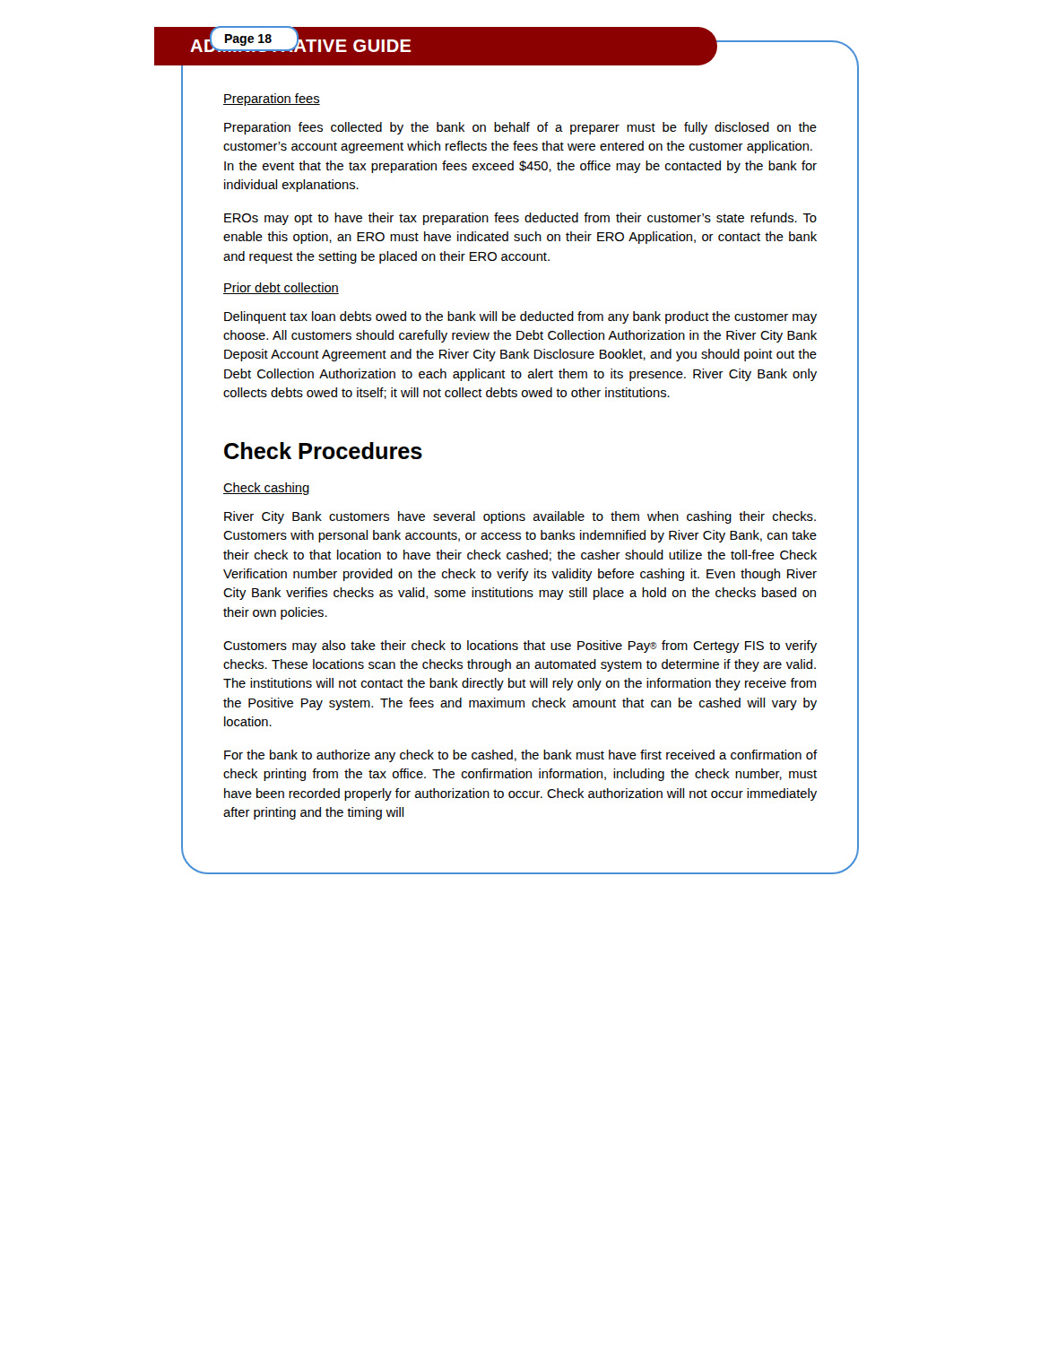ADMINISTRATIVE GUIDE
Page 18
Preparation fees
Preparation fees collected by the bank on behalf of a preparer must be fully disclosed on the customer’s account agreement which reflects the fees that were entered on the customer application. In the event that the tax preparation fees exceed $450, the office may be contacted by the bank for individual explanations.
EROs may opt to have their tax preparation fees deducted from their customer’s state refunds. To enable this option, an ERO must have indicated such on their ERO Application, or contact the bank and request the setting be placed on their ERO account.
Prior debt collection
Delinquent tax loan debts owed to the bank will be deducted from any bank product the customer may choose. All customers should carefully review the Debt Collection Authorization in the River City Bank Deposit Account Agreement and the River City Bank Disclosure Booklet, and you should point out the Debt Collection Authorization to each applicant to alert them to its presence. River City Bank only collects debts owed to itself; it will not collect debts owed to other institutions.
Check Procedures
Check cashing
River City Bank customers have several options available to them when cashing their checks. Customers with personal bank accounts, or access to banks indemnified by River City Bank, can take their check to that location to have their check cashed; the casher should utilize the toll-free Check Verification number provided on the check to verify its validity before cashing it. Even though River City Bank verifies checks as valid, some institutions may still place a hold on the checks based on their own policies.
Customers may also take their check to locations that use Positive Pay® from Certegy FIS to verify checks. These locations scan the checks through an automated system to determine if they are valid. The institutions will not contact the bank directly but will rely only on the information they receive from the Positive Pay system. The fees and maximum check amount that can be cashed will vary by location.
For the bank to authorize any check to be cashed, the bank must have first received a confirmation of check printing from the tax office. The confirmation information, including the check number, must have been recorded properly for authorization to occur. Check authorization will not occur immediately after printing and the timing will